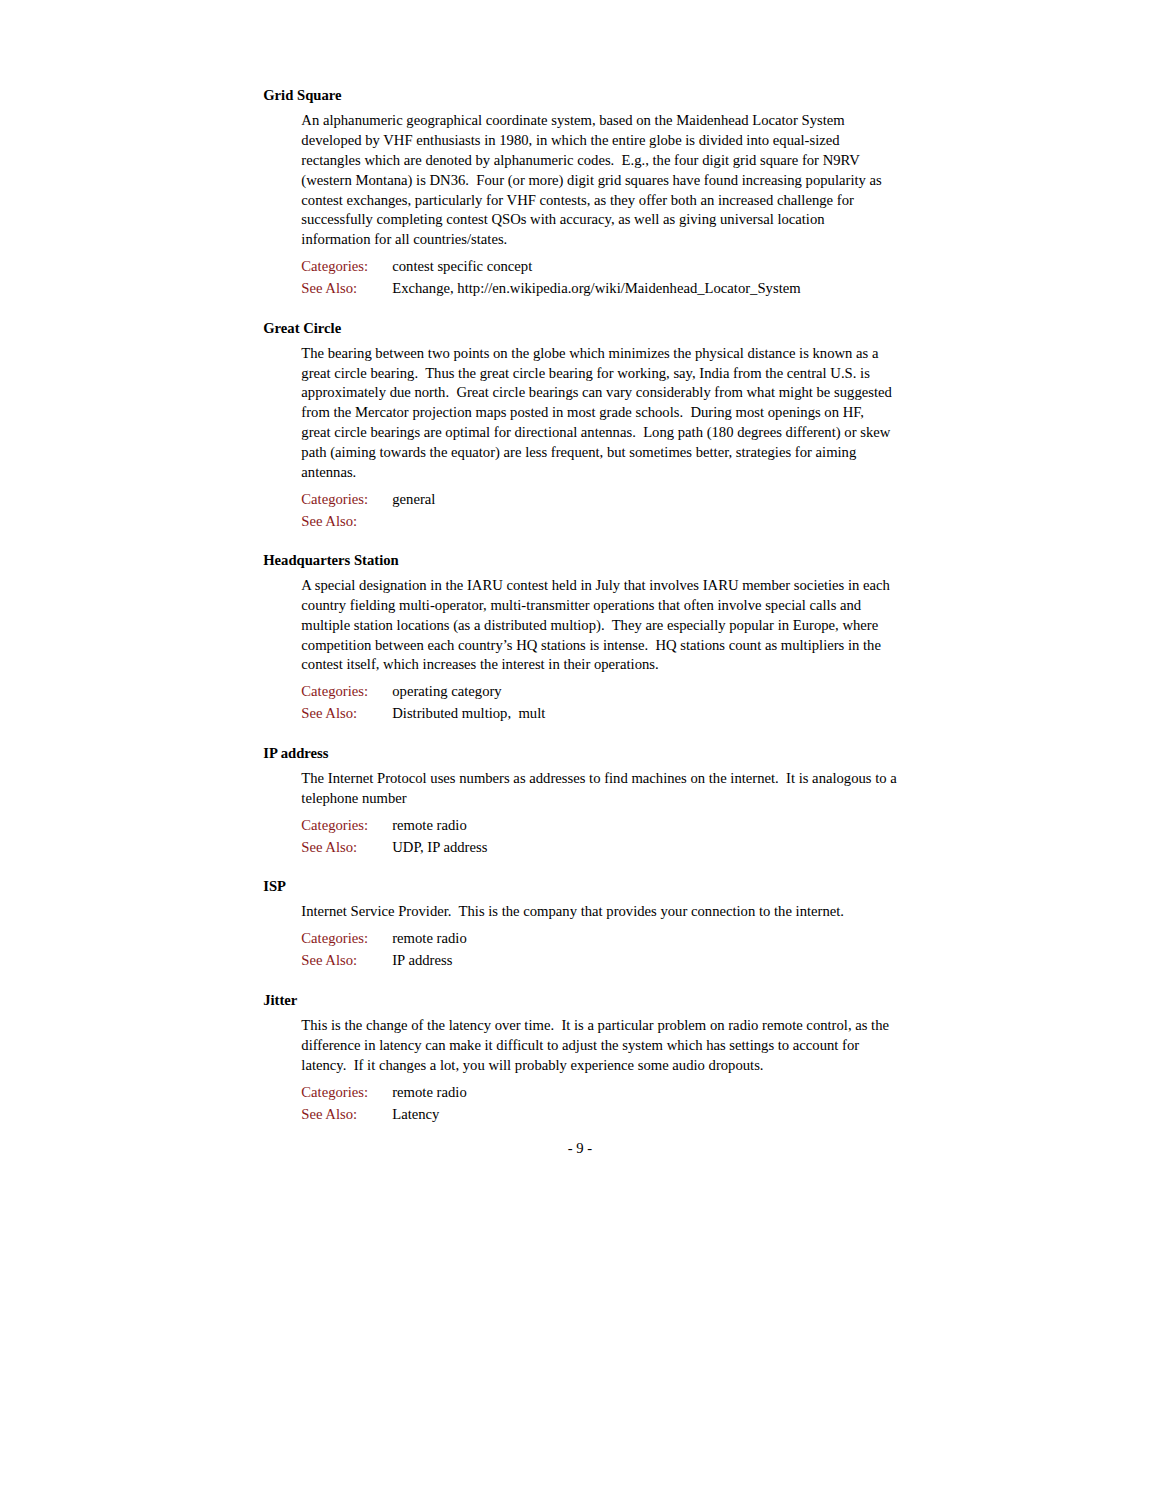Grid Square
An alphanumeric geographical coordinate system, based on the Maidenhead Locator System developed by VHF enthusiasts in 1980, in which the entire globe is divided into equal-sized rectangles which are denoted by alphanumeric codes. E.g., the four digit grid square for N9RV (western Montana) is DN36. Four (or more) digit grid squares have found increasing popularity as contest exchanges, particularly for VHF contests, as they offer both an increased challenge for successfully completing contest QSOs with accuracy, as well as giving universal location information for all countries/states.
Categories: contest specific concept
See Also: Exchange, http://en.wikipedia.org/wiki/Maidenhead_Locator_System
Great Circle
The bearing between two points on the globe which minimizes the physical distance is known as a great circle bearing. Thus the great circle bearing for working, say, India from the central U.S. is approximately due north. Great circle bearings can vary considerably from what might be suggested from the Mercator projection maps posted in most grade schools. During most openings on HF, great circle bearings are optimal for directional antennas. Long path (180 degrees different) or skew path (aiming towards the equator) are less frequent, but sometimes better, strategies for aiming antennas.
Categories: general
See Also:
Headquarters Station
A special designation in the IARU contest held in July that involves IARU member societies in each country fielding multi-operator, multi-transmitter operations that often involve special calls and multiple station locations (as a distributed multiop). They are especially popular in Europe, where competition between each country’s HQ stations is intense. HQ stations count as multipliers in the contest itself, which increases the interest in their operations.
Categories: operating category
See Also: Distributed multiop, mult
IP address
The Internet Protocol uses numbers as addresses to find machines on the internet. It is analogous to a telephone number
Categories: remote radio
See Also: UDP, IP address
ISP
Internet Service Provider. This is the company that provides your connection to the internet.
Categories: remote radio
See Also: IP address
Jitter
This is the change of the latency over time. It is a particular problem on radio remote control, as the difference in latency can make it difficult to adjust the system which has settings to account for latency. If it changes a lot, you will probably experience some audio dropouts.
Categories: remote radio
See Also: Latency
- 9 -